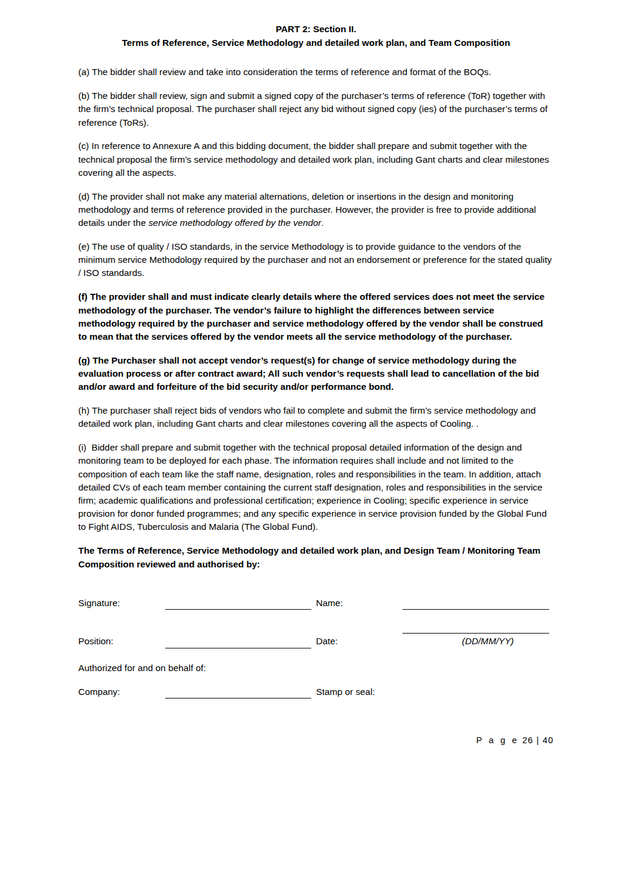PART 2: Section II. Terms of Reference, Service Methodology and detailed work plan, and Team Composition
(a) The bidder shall review and take into consideration the terms of reference and format of the BOQs.
(b) The bidder shall review, sign and submit a signed copy of the purchaser’s terms of reference (ToR) together with the firm’s technical proposal. The purchaser shall reject any bid without signed copy (ies) of the purchaser’s terms of reference (ToRs).
(c) In reference to Annexure A and this bidding document, the bidder shall prepare and submit together with the technical proposal the firm’s service methodology and detailed work plan, including Gant charts and clear milestones covering all the aspects.
(d) The provider shall not make any material alternations, deletion or insertions in the design and monitoring methodology and terms of reference provided in the purchaser. However, the provider is free to provide additional details under the service methodology offered by the vendor.
(e) The use of quality / ISO standards, in the service Methodology is to provide guidance to the vendors of the minimum service Methodology required by the purchaser and not an endorsement or preference for the stated quality / ISO standards.
(f) The provider shall and must indicate clearly details where the offered services does not meet the service methodology of the purchaser. The vendor’s failure to highlight the differences between service methodology required by the purchaser and service methodology offered by the vendor shall be construed to mean that the services offered by the vendor meets all the service methodology of the purchaser.
(g) The Purchaser shall not accept vendor’s request(s) for change of service methodology during the evaluation process or after contract award; All such vendor’s requests shall lead to cancellation of the bid and/or award and forfeiture of the bid security and/or performance bond.
(h) The purchaser shall reject bids of vendors who fail to complete and submit the firm’s service methodology and detailed work plan, including Gant charts and clear milestones covering all the aspects of Cooling. .
(i) Bidder shall prepare and submit together with the technical proposal detailed information of the design and monitoring team to be deployed for each phase. The information requires shall include and not limited to the composition of each team like the staff name, designation, roles and responsibilities in the team. In addition, attach detailed CVs of each team member containing the current staff designation, roles and responsibilities in the service firm; academic qualifications and professional certification; experience in Cooling; specific experience in service provision for donor funded programmes; and any specific experience in service provision funded by the Global Fund to Fight AIDS, Tuberculosis and Malaria (The Global Fund).
The Terms of Reference, Service Methodology and detailed work plan, and Design Team / Monitoring Team Composition reviewed and authorised by:
| Signature: | | Name: | |
| Position: | | Date: | (DD/MM/YY) |
| Authorized for and on behalf of: |
| Company: | | Stamp or seal: |
P a g e 26 | 40